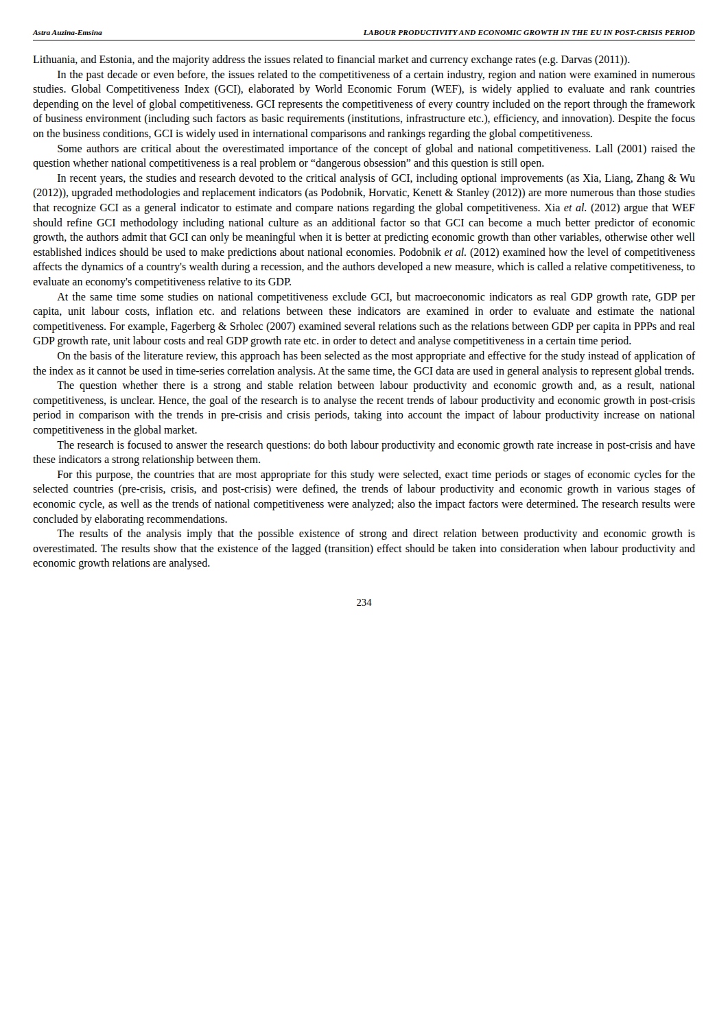Astra Auzina-Emsina Labour productivity and economic growth in the EU in post-crisis period
Lithuania, and Estonia, and the majority address the issues related to financial market and currency exchange rates (e.g. Darvas (2011)).
In the past decade or even before, the issues related to the competitiveness of a certain industry, region and nation were examined in numerous studies. Global Competitiveness Index (GCI), elaborated by World Economic Forum (WEF), is widely applied to evaluate and rank countries depending on the level of global competitiveness. GCI represents the competitiveness of every country included on the report through the framework of business environment (including such factors as basic requirements (institutions, infrastructure etc.), efficiency, and innovation). Despite the focus on the business conditions, GCI is widely used in international comparisons and rankings regarding the global competitiveness.
Some authors are critical about the overestimated importance of the concept of global and national competitiveness. Lall (2001) raised the question whether national competitiveness is a real problem or “dangerous obsession” and this question is still open.
In recent years, the studies and research devoted to the critical analysis of GCI, including optional improvements (as Xia, Liang, Zhang & Wu (2012)), upgraded methodologies and replacement indicators (as Podobnik, Horvatic, Kenett & Stanley (2012)) are more numerous than those studies that recognize GCI as a general indicator to estimate and compare nations regarding the global competitiveness. Xia et al. (2012) argue that WEF should refine GCI methodology including national culture as an additional factor so that GCI can become a much better predictor of economic growth, the authors admit that GCI can only be meaningful when it is better at predicting economic growth than other variables, otherwise other well established indices should be used to make predictions about national economies. Podobnik et al. (2012) examined how the level of competitiveness affects the dynamics of a country's wealth during a recession, and the authors developed a new measure, which is called a relative competitiveness, to evaluate an economy's competitiveness relative to its GDP.
At the same time some studies on national competitiveness exclude GCI, but macroeconomic indicators as real GDP growth rate, GDP per capita, unit labour costs, inflation etc. and relations between these indicators are examined in order to evaluate and estimate the national competitiveness. For example, Fagerberg & Srholec (2007) examined several relations such as the relations between GDP per capita in PPPs and real GDP growth rate, unit labour costs and real GDP growth rate etc. in order to detect and analyse competitiveness in a certain time period.
On the basis of the literature review, this approach has been selected as the most appropriate and effective for the study instead of application of the index as it cannot be used in time-series correlation analysis. At the same time, the GCI data are used in general analysis to represent global trends.
The question whether there is a strong and stable relation between labour productivity and economic growth and, as a result, national competitiveness, is unclear. Hence, the goal of the research is to analyse the recent trends of labour productivity and economic growth in post-crisis period in comparison with the trends in pre-crisis and crisis periods, taking into account the impact of labour productivity increase on national competitiveness in the global market.
The research is focused to answer the research questions: do both labour productivity and economic growth rate increase in post-crisis and have these indicators a strong relationship between them.
For this purpose, the countries that are most appropriate for this study were selected, exact time periods or stages of economic cycles for the selected countries (pre-crisis, crisis, and post-crisis) were defined, the trends of labour productivity and economic growth in various stages of economic cycle, as well as the trends of national competitiveness were analyzed; also the impact factors were determined. The research results were concluded by elaborating recommendations.
The results of the analysis imply that the possible existence of strong and direct relation between productivity and economic growth is overestimated. The results show that the existence of the lagged (transition) effect should be taken into consideration when labour productivity and economic growth relations are analysed.
234